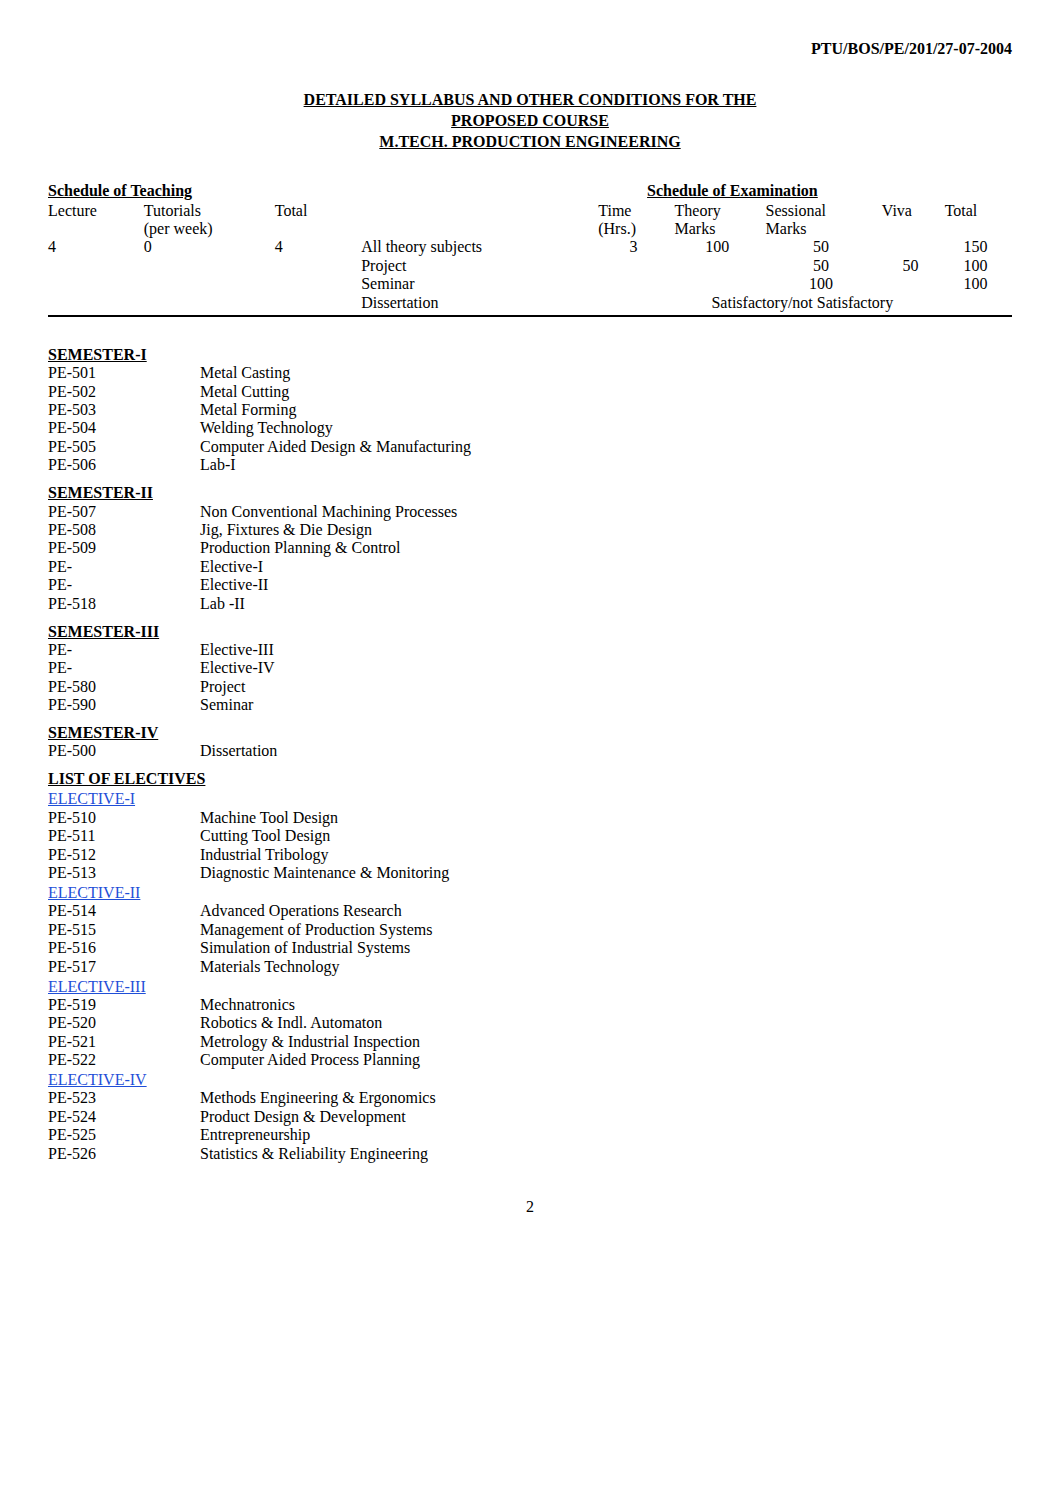PTU/BOS/PE/201/27-07-2004
DETAILED SYLLABUS AND OTHER CONDITIONS FOR THE
PROPOSED COURSE
M.TECH. PRODUCTION ENGINEERING
Schedule of Teaching
Schedule of Examination
| Lecture | Tutorials | Total | | Time | Theory | Sessional | Viva | Total |
| | (per week) | | | (Hrs.) | Marks | Marks | | |
| 4 | 0 | 4 | All theory subjects | 3 | 100 | 50 | | 150 |
| | | | Project | | | 50 | 50 | 100 |
| | | | Seminar | | | 100 | | 100 |
| | | | Dissertation | Satisfactory/not Satisfactory |
SEMESTER-I
| PE-501 | Metal Casting |
| PE-502 | Metal Cutting |
| PE-503 | Metal Forming |
| PE-504 | Welding Technology |
| PE-505 | Computer Aided Design & Manufacturing |
| PE-506 | Lab-I |
SEMESTER-II
| PE-507 | Non Conventional Machining Processes |
| PE-508 | Jig, Fixtures & Die Design |
| PE-509 | Production Planning & Control |
| PE- | Elective-I |
| PE- | Elective-II |
| PE-518 | Lab -II |
SEMESTER-III
| PE- | Elective-III |
| PE- | Elective-IV |
| PE-580 | Project |
| PE-590 | Seminar |
SEMESTER-IV
| PE-500 | Dissertation |
LIST OF ELECTIVES
ELECTIVE-I
| PE-510 | Machine Tool Design |
| PE-511 | Cutting Tool Design |
| PE-512 | Industrial Tribology |
| PE-513 | Diagnostic Maintenance & Monitoring |
ELECTIVE-II
| PE-514 | Advanced Operations Research |
| PE-515 | Management of Production Systems |
| PE-516 | Simulation of Industrial Systems |
| PE-517 | Materials Technology |
ELECTIVE-III
| PE-519 | Mechnatronics |
| PE-520 | Robotics & Indl. Automaton |
| PE-521 | Metrology & Industrial Inspection |
| PE-522 | Computer Aided Process Planning |
ELECTIVE-IV
| PE-523 | Methods Engineering & Ergonomics |
| PE-524 | Product Design & Development |
| PE-525 | Entrepreneurship |
| PE-526 | Statistics & Reliability Engineering |
2